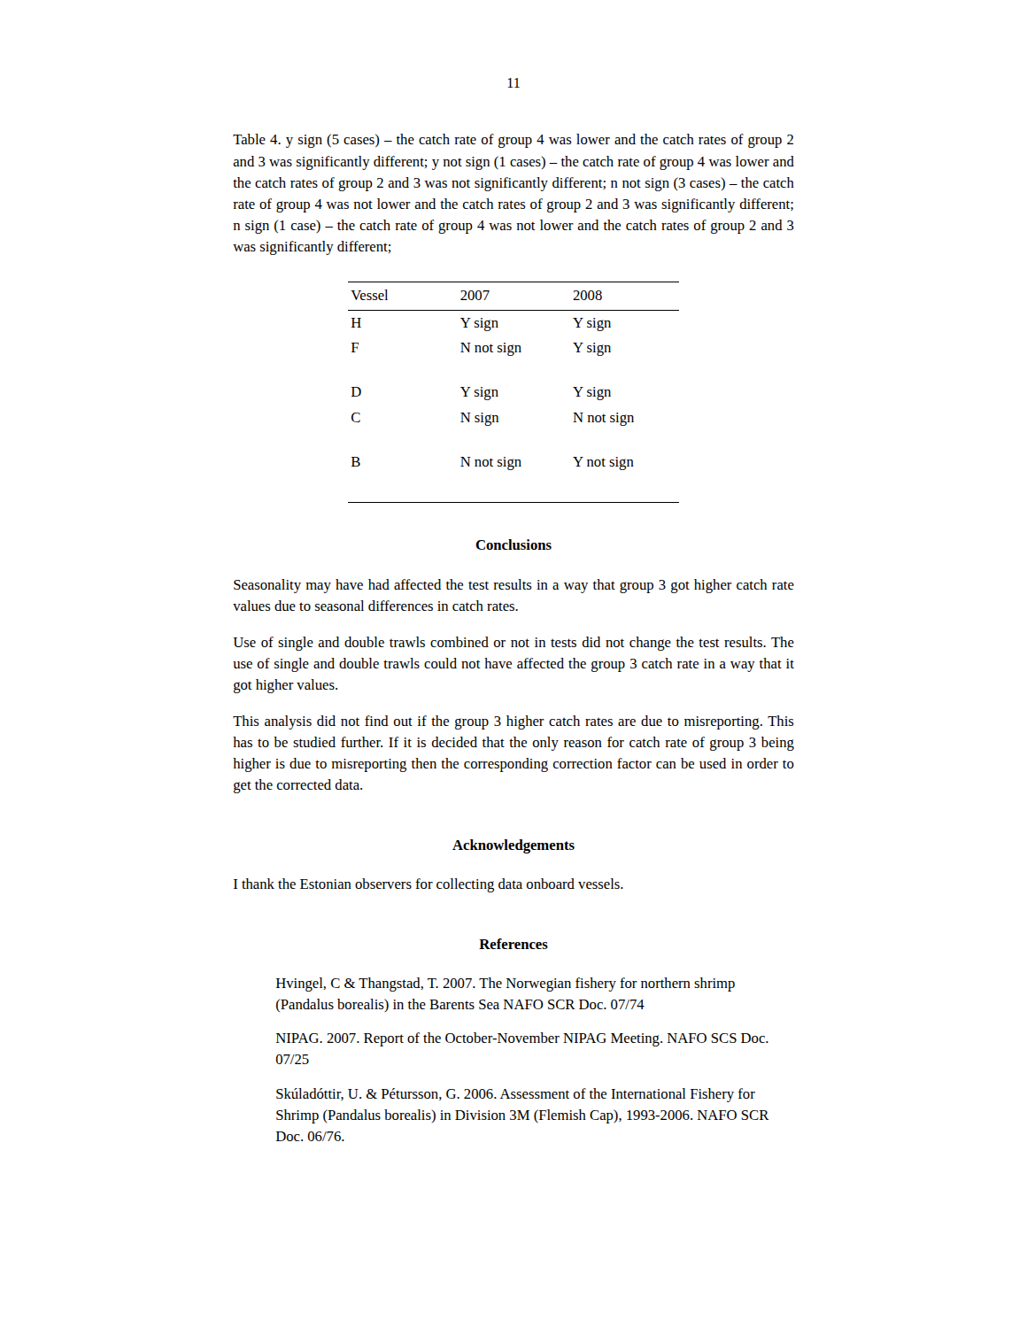11
Table 4. y sign (5 cases) – the catch rate of group 4 was lower and the catch rates of group 2 and 3 was significantly different; y not sign (1 cases) – the catch rate of group 4 was lower and the catch rates of group 2 and 3 was not significantly different; n not sign (3 cases) – the catch rate of group 4 was not lower and the catch rates of group 2 and 3 was significantly different; n sign (1 case) – the catch rate of group 4 was not lower and the catch rates of group 2 and 3 was significantly different;
| Vessel | 2007 | 2008 |
| --- | --- | --- |
| H | Y sign | Y sign |
| F | N not sign | Y sign |
| D | Y sign | Y sign |
| C | N sign | N not sign |
| B | N not sign | Y not sign |
Conclusions
Seasonality may have had affected the test results in a way that group 3 got higher catch rate values due to seasonal differences in catch rates.
Use of single and double trawls combined or not in tests did not change the test results. The use of single and double trawls could not have affected the group 3 catch rate in a way that it got higher values.
This analysis did not find out if the group 3 higher catch rates are due to misreporting. This has to be studied further. If it is decided that the only reason for catch rate of group 3 being higher is due to misreporting then the corresponding correction factor can be used in order to get the corrected data.
Acknowledgements
I thank the Estonian observers for collecting data onboard vessels.
References
Hvingel, C & Thangstad, T. 2007. The Norwegian fishery for northern shrimp (Pandalus borealis) in the Barents Sea NAFO SCR Doc. 07/74
NIPAG. 2007. Report of the October-November NIPAG Meeting. NAFO SCS Doc. 07/25
Skúladóttir, U. & Pétursson, G. 2006. Assessment of the International Fishery for Shrimp (Pandalus borealis) in Division 3M (Flemish Cap), 1993-2006. NAFO SCR Doc. 06/76.